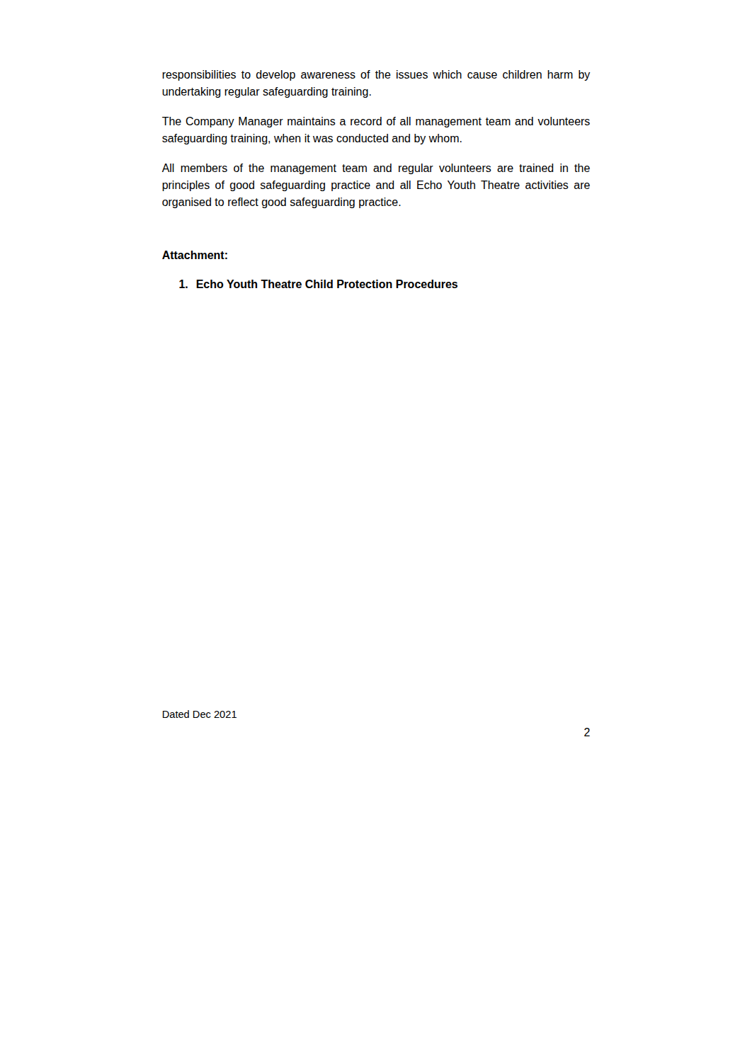responsibilities to develop awareness of the issues which cause children harm by undertaking regular safeguarding training.
The Company Manager maintains a record of all management team and volunteers safeguarding training, when it was conducted and by whom.
All members of the management team and regular volunteers are trained in the principles of good safeguarding practice and all Echo Youth Theatre activities are organised to reflect good safeguarding practice.
Attachment:
Echo Youth Theatre Child Protection Procedures
Dated Dec 2021
2